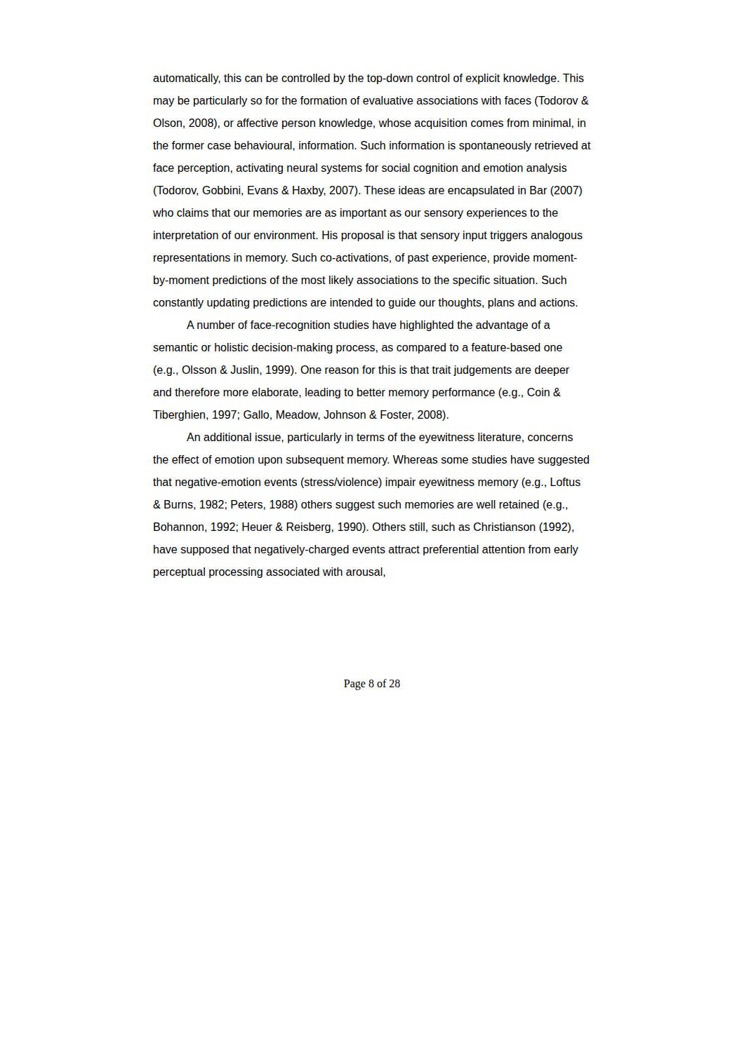automatically, this can be controlled by the top-down control of explicit knowledge. This may be particularly so for the formation of evaluative associations with faces (Todorov & Olson, 2008), or affective person knowledge, whose acquisition comes from minimal, in the former case behavioural, information. Such information is spontaneously retrieved at face perception, activating neural systems for social cognition and emotion analysis (Todorov, Gobbini, Evans & Haxby, 2007). These ideas are encapsulated in Bar (2007) who claims that our memories are as important as our sensory experiences to the interpretation of our environment. His proposal is that sensory input triggers analogous representations in memory. Such co-activations, of past experience, provide moment-by-moment predictions of the most likely associations to the specific situation. Such constantly updating predictions are intended to guide our thoughts, plans and actions.
A number of face-recognition studies have highlighted the advantage of a semantic or holistic decision-making process, as compared to a feature-based one (e.g., Olsson & Juslin, 1999). One reason for this is that trait judgements are deeper and therefore more elaborate, leading to better memory performance (e.g., Coin & Tiberghien, 1997; Gallo, Meadow, Johnson & Foster, 2008).
An additional issue, particularly in terms of the eyewitness literature, concerns the effect of emotion upon subsequent memory. Whereas some studies have suggested that negative-emotion events (stress/violence) impair eyewitness memory (e.g., Loftus & Burns, 1982; Peters, 1988) others suggest such memories are well retained (e.g., Bohannon, 1992; Heuer & Reisberg, 1990). Others still, such as Christianson (1992), have supposed that negatively-charged events attract preferential attention from early perceptual processing associated with arousal,
Page 8 of 28